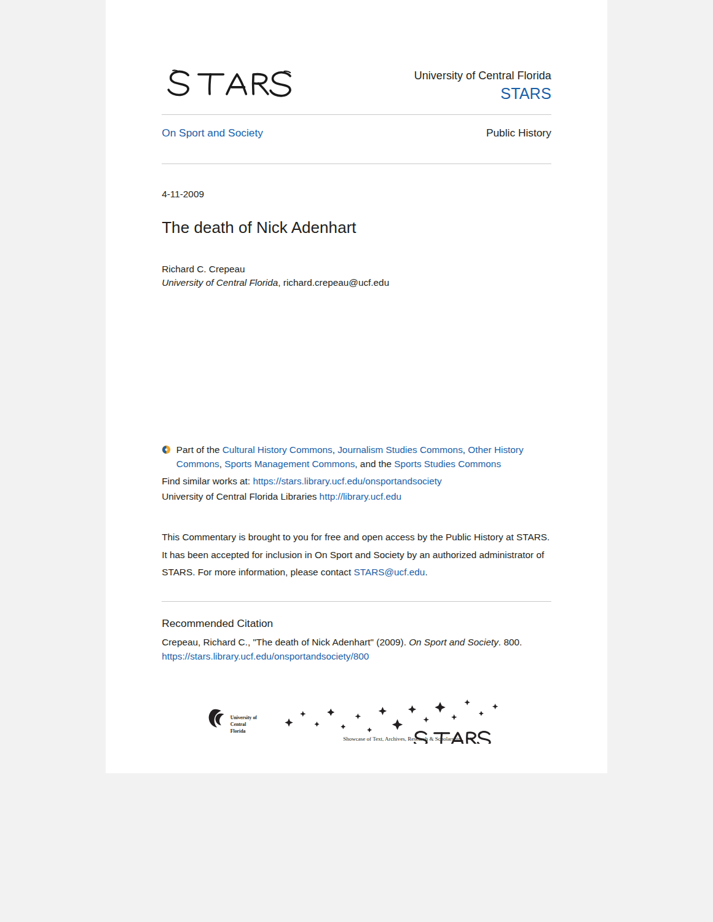University of Central Florida
STARS
On Sport and Society
Public History
4-11-2009
The death of Nick Adenhart
Richard C. Crepeau
University of Central Florida, richard.crepeau@ucf.edu
Part of the Cultural History Commons, Journalism Studies Commons, Other History Commons, Sports Management Commons, and the Sports Studies Commons
Find similar works at: https://stars.library.ucf.edu/onsportandsociety
University of Central Florida Libraries http://library.ucf.edu
This Commentary is brought to you for free and open access by the Public History at STARS. It has been accepted for inclusion in On Sport and Society by an authorized administrator of STARS. For more information, please contact STARS@ucf.edu.
Recommended Citation
Crepeau, Richard C., "The death of Nick Adenhart" (2009). On Sport and Society. 800.
https://stars.library.ucf.edu/onsportandsociety/800
University of Central Florida Showcase of Text, Archives, Research & Scholarship